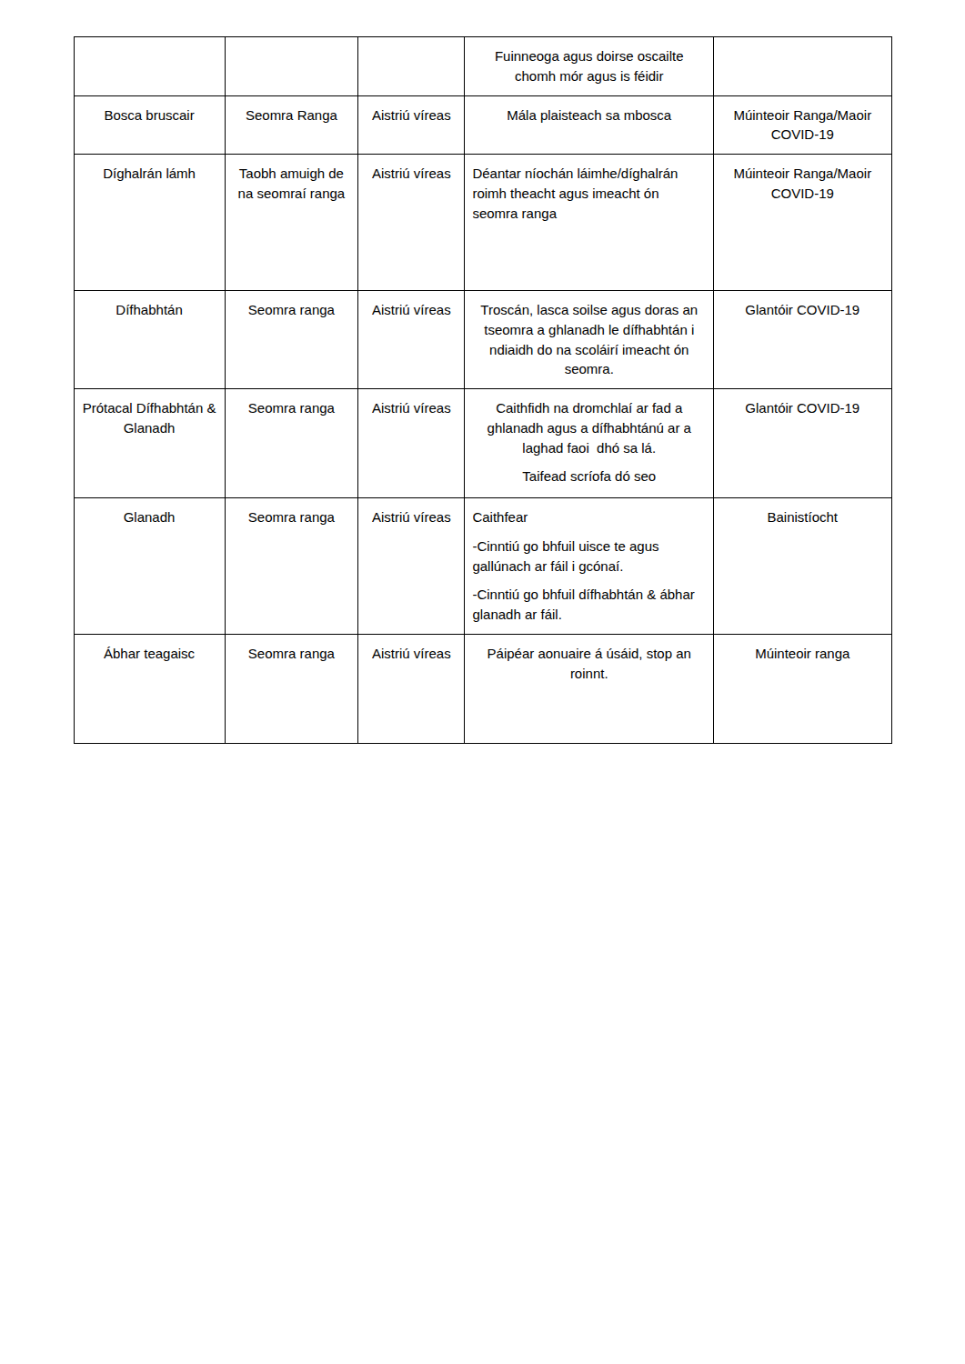| | | | Fuinneoga agus doirse oscailte chomh mór agus is féidir | |
| Bosca bruscair | Seomra Ranga | Aistriú víreas | Mála plaisteach sa mbosca | Múinteoir Ranga/Maoir COVID-19 |
| Díghalrán lámh | Taobh amuigh de na seomraí ranga | Aistriú víreas | Déantar níochán láimhe/díghalrán roimh theacht agus imeacht ón seomra ranga | Múinteoir Ranga/Maoir COVID-19 |
| Dífhabhtán | Seomra ranga | Aistriú víreas | Troscán, lasca soilse agus doras an tseomra a ghlanadh le dífhabhtán i ndiaidh do na scoláirí imeacht ón seomra. | Glantóir COVID-19 |
| Prótacal Dífhabhtán & Glanadh | Seomra ranga | Aistriú víreas | Caithfidh na dromchlaí ar fad a ghlanadh agus a dífhabhtánú ar a laghad faoi dhó sa lá. Taifead scríofa dó seo | Glantóir COVID-19 |
| Glanadh | Seomra ranga | Aistriú víreas | Caithfear -Cinntiú go bhfuil uisce te agus gallúnach ar fáil i gcónaí. -Cinntiú go bhfuil dífhabhtán & ábhar glanadh ar fáil. | Bainistíocht |
| Ábhar teagaisc | Seomra ranga | Aistriú víreas | Páipéar aonuaire á úsáid, stop an roinnt. | Múinteoir ranga |